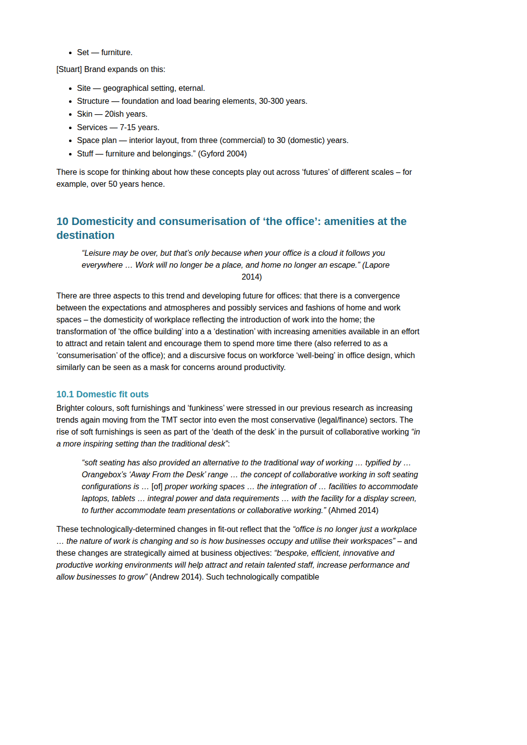Set — furniture.
[Stuart] Brand expands on this:
Site — geographical setting, eternal.
Structure — foundation and load bearing elements, 30-300 years.
Skin — 20ish years.
Services — 7-15 years.
Space plan — interior layout, from three (commercial) to 30 (domestic) years.
Stuff — furniture and belongings.” (Gyford 2004)
There is scope for thinking about how these concepts play out across ‘futures’ of different scales – for example, over 50 years hence.
10 Domesticity and consumerisation of ‘the office’: amenities at the destination
“Leisure may be over, but that’s only because when your office is a cloud it follows you everywhere … Work will no longer be a place, and home no longer an escape.” (Lapore 2014)
There are three aspects to this trend and developing future for offices: that there is a convergence between the expectations and atmospheres and possibly services and fashions of home and work spaces – the domesticity of workplace reflecting the introduction of work into the home; the transformation of ‘the office building’ into a a ‘destination’ with increasing amenities available in an effort to attract and retain talent and encourage them to spend more time there (also referred to as a ‘consumerisation’ of the office); and a discursive focus on workforce ‘well-being’ in office design, which similarly can be seen as a mask for concerns around productivity.
10.1 Domestic fit outs
Brighter colours, soft furnishings and ‘funkiness’ were stressed in our previous research as increasing trends again moving from the TMT sector into even the most conservative (legal/finance) sectors. The rise of soft furnishings is seen as part of the ‘death of the desk’ in the pursuit of collaborative working “in a more inspiring setting than the traditional desk”:
“soft seating has also provided an alternative to the traditional way of working … typified by … Orangebox’s ‘Away From the Desk’ range … the concept of collaborative working in soft seating configurations is … [of] proper working spaces … the integration of … facilities to accommodate laptops, tablets … integral power and data requirements … with the facility for a display screen, to further accommodate team presentations or collaborative working.” (Ahmed 2014)
These technologically-determined changes in fit-out reflect that the “office is no longer just a workplace … the nature of work is changing and so is how businesses occupy and utilise their workspaces” – and these changes are strategically aimed at business objectives: “bespoke, efficient, innovative and productive working environments will help attract and retain talented staff, increase performance and allow businesses to grow” (Andrew 2014). Such technologically compatible